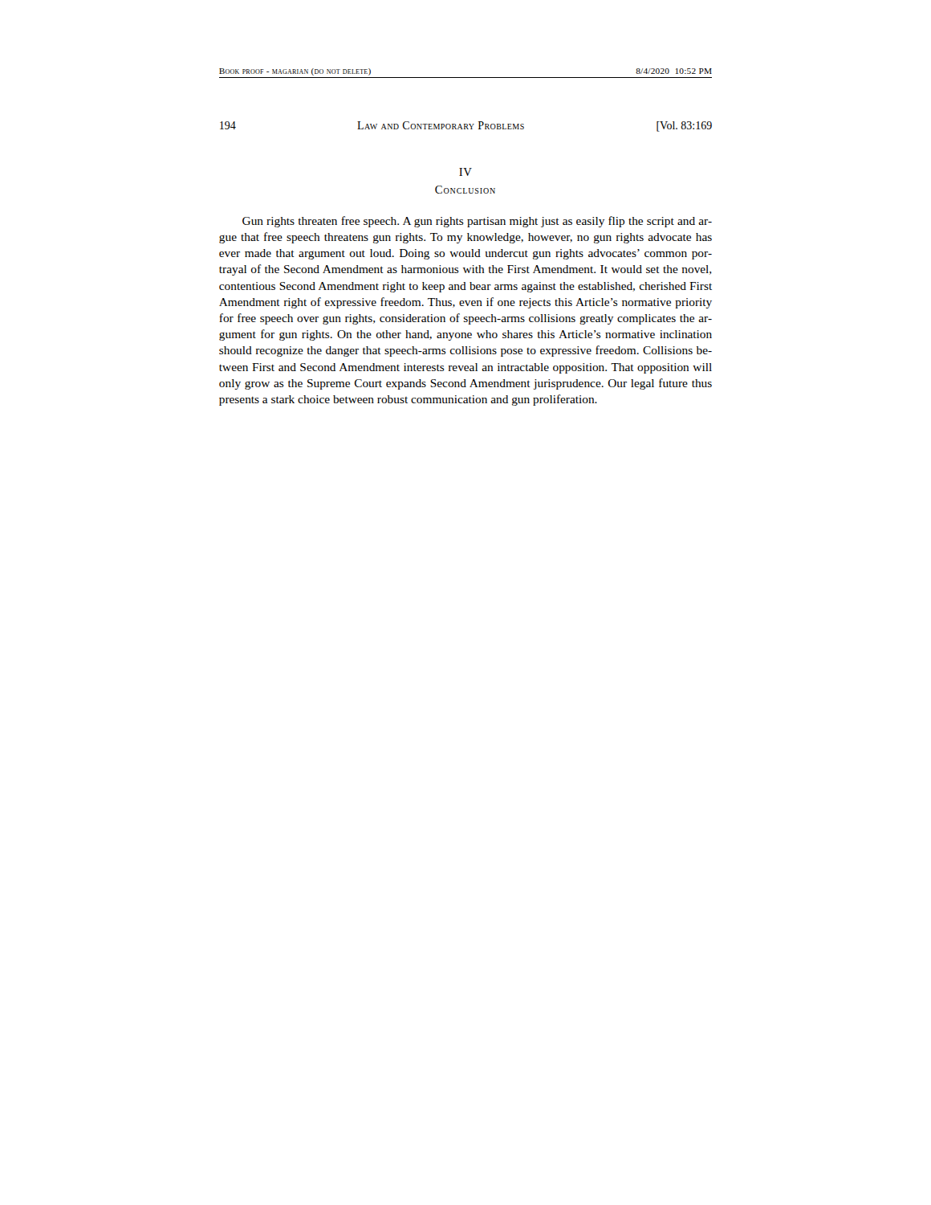Book Proof - Magarian (Do Not Delete) 8/4/2020 10:52 PM
194 Law and Contemporary Problems [Vol. 83:169
IV
Conclusion
Gun rights threaten free speech. A gun rights partisan might just as easily flip the script and argue that free speech threatens gun rights. To my knowledge, however, no gun rights advocate has ever made that argument out loud. Doing so would undercut gun rights advocates’ common portrayal of the Second Amendment as harmonious with the First Amendment. It would set the novel, contentious Second Amendment right to keep and bear arms against the established, cherished First Amendment right of expressive freedom. Thus, even if one rejects this Article’s normative priority for free speech over gun rights, consideration of speech-arms collisions greatly complicates the argument for gun rights. On the other hand, anyone who shares this Article’s normative inclination should recognize the danger that speech-arms collisions pose to expressive freedom. Collisions between First and Second Amendment interests reveal an intractable opposition. That opposition will only grow as the Supreme Court expands Second Amendment jurisprudence. Our legal future thus presents a stark choice between robust communication and gun proliferation.